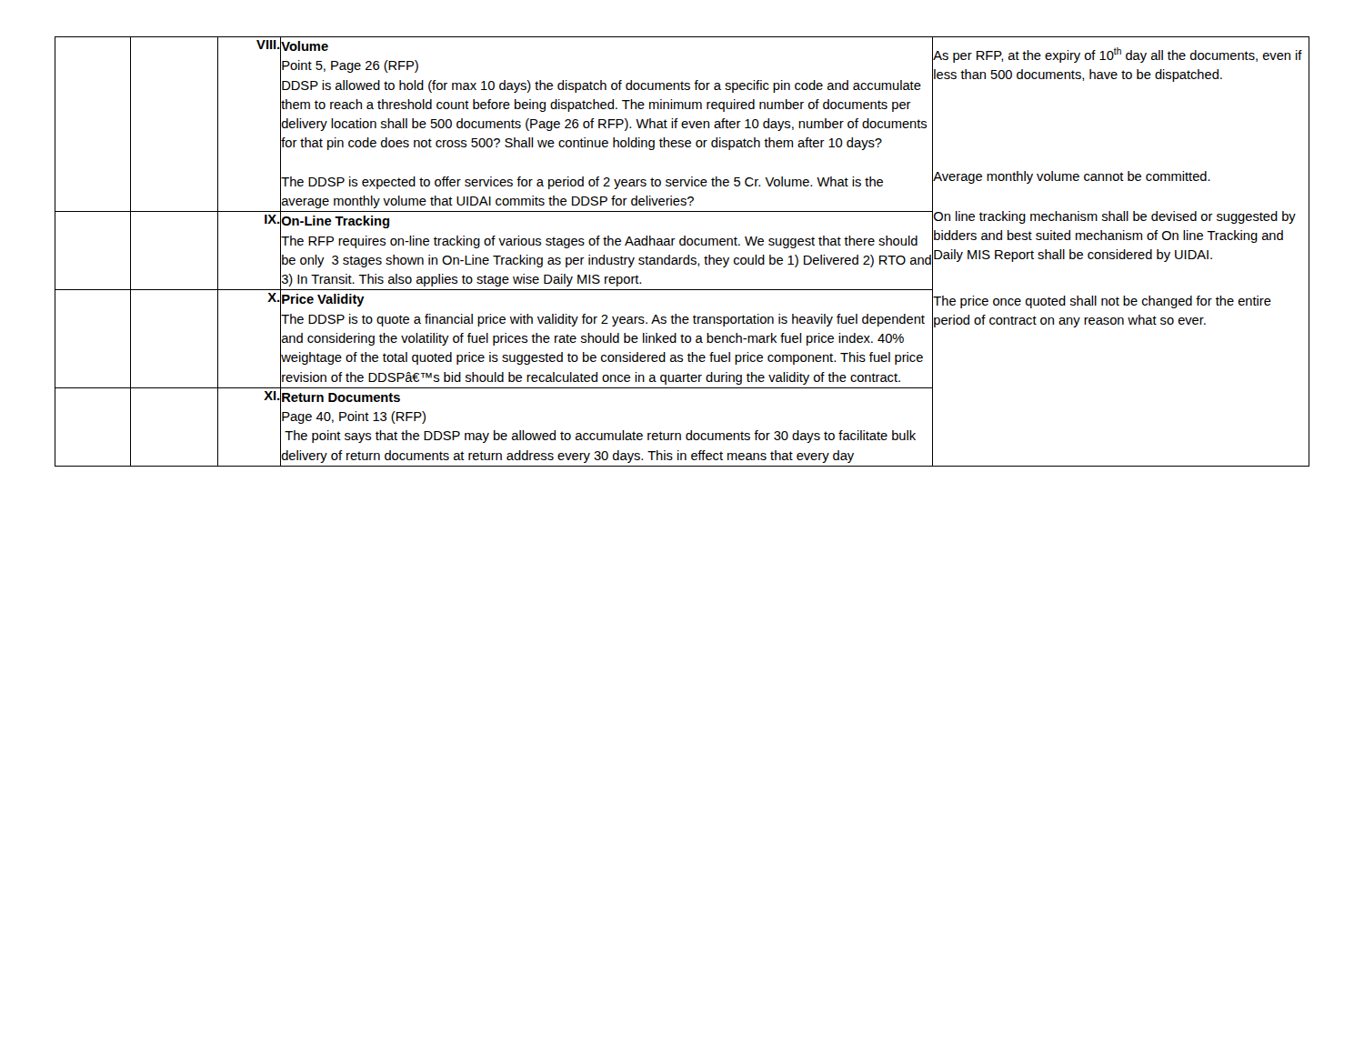| | | VIII. | Volume Point 5, Page 26 (RFP) DDSP is allowed to hold (for max 10 days) the dispatch of documents for a specific pin code and accumulate them to reach a threshold count before being dispatched. The minimum required number of documents per delivery location shall be 500 documents (Page 26 of RFP). What if even after 10 days, number of documents for that pin code does not cross 500? Shall we continue holding these or dispatch them after 10 days? The DDSP is expected to offer services for a period of 2 years to service the 5 Cr. Volume. What is the average monthly volume that UIDAI commits the DDSP for deliveries? | As per RFP, at the expiry of 10 th day all the documents, even if less than 500 documents, have to be dispatched. Average monthly volume cannot be committed. On line tracking mechanism shall be devised or suggested by bidders and best suited mechanism of On line Tracking and Daily MIS Report shall be considered by UIDAI. The price once quoted shall not be changed for the entire period of contract on any reason what so ever. |
| | | IX. | On-Line Tracking The RFP requires on-line tracking of various stages of the Aadhaar document. We suggest that there should be only 3 stages shown in On-Line Tracking as per industry standards, they could be 1) Delivered 2) RTO and 3) In Transit. This also applies to stage wise Daily MIS report. |
| | | X. | Price Validity The DDSP is to quote a financial price with validity for 2 years. As the transportation is heavily fuel dependent and considering the volatility of fuel prices the rate should be linked to a bench-mark fuel price index. 40% weightage of the total quoted price is suggested to be considered as the fuel price component. This fuel price revision of the DDSPâ€™s bid should be recalculated once in a quarter during the validity of the contract. |
| | | XI. | Return Documents Page 40, Point 13 (RFP) The point says that the DDSP may be allowed to accumulate return documents for 30 days to facilitate bulk delivery of return documents at return address every 30 days. This in effect means that every day |